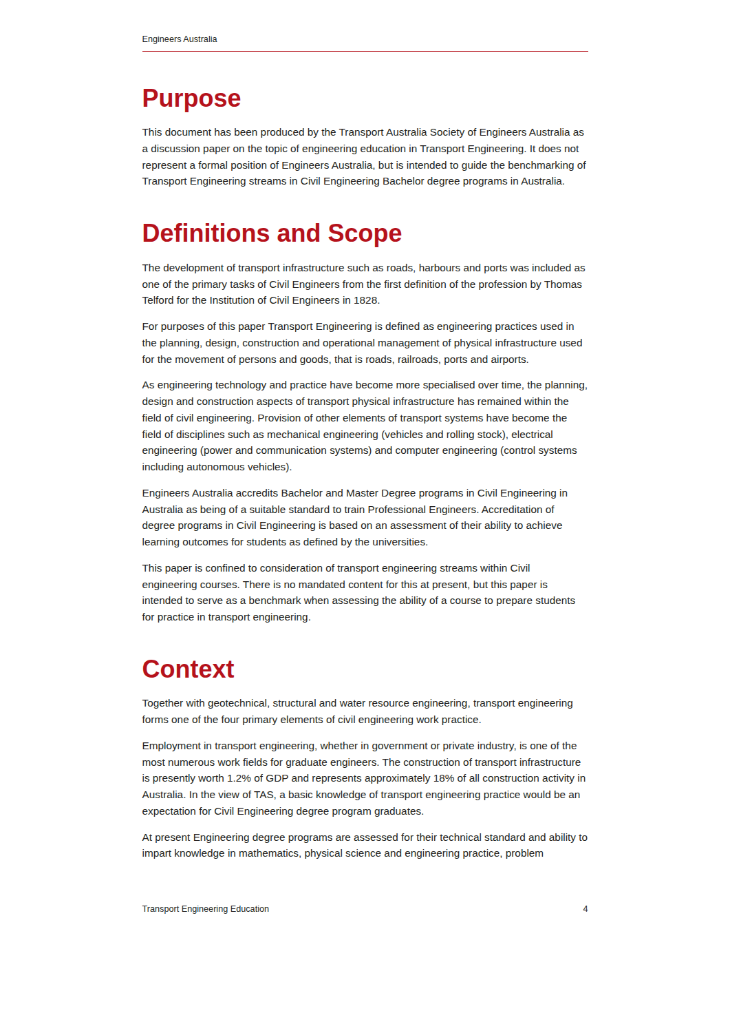Engineers Australia
Purpose
This document has been produced by the Transport Australia Society of Engineers Australia as a discussion paper on the topic of engineering education in Transport Engineering. It does not represent a formal position of Engineers Australia, but is intended to guide the benchmarking of Transport Engineering streams in Civil Engineering Bachelor degree programs in Australia.
Definitions and Scope
The development of transport infrastructure such as roads, harbours and ports was included as one of the primary tasks of Civil Engineers from the first definition of the profession by Thomas Telford for the Institution of Civil Engineers in 1828.
For purposes of this paper Transport Engineering is defined as engineering practices used in the planning, design, construction and operational management of physical infrastructure used for the movement of persons and goods, that is roads, railroads, ports and airports.
As engineering technology and practice have become more specialised over time, the planning, design and construction aspects of transport physical infrastructure has remained within the field of civil engineering. Provision of other elements of transport systems have become the field of disciplines such as mechanical engineering (vehicles and rolling stock), electrical engineering (power and communication systems) and computer engineering (control systems including autonomous vehicles).
Engineers Australia accredits Bachelor and Master Degree programs in Civil Engineering in Australia as being of a suitable standard to train Professional Engineers. Accreditation of degree programs in Civil Engineering is based on an assessment of their ability to achieve learning outcomes for students as defined by the universities.
This paper is confined to consideration of transport engineering streams within Civil engineering courses. There is no mandated content for this at present, but this paper is intended to serve as a benchmark when assessing the ability of a course to prepare students for practice in transport engineering.
Context
Together with geotechnical, structural and water resource engineering, transport engineering forms one of the four primary elements of civil engineering work practice.
Employment in transport engineering, whether in government or private industry, is one of the most numerous work fields for graduate engineers. The construction of transport infrastructure is presently worth 1.2% of GDP and represents approximately 18% of all construction activity in Australia. In the view of TAS, a basic knowledge of transport engineering practice would be an expectation for Civil Engineering degree program graduates.
At present Engineering degree programs are assessed for their technical standard and ability to impart knowledge in mathematics, physical science and engineering practice, problem
Transport Engineering Education 4